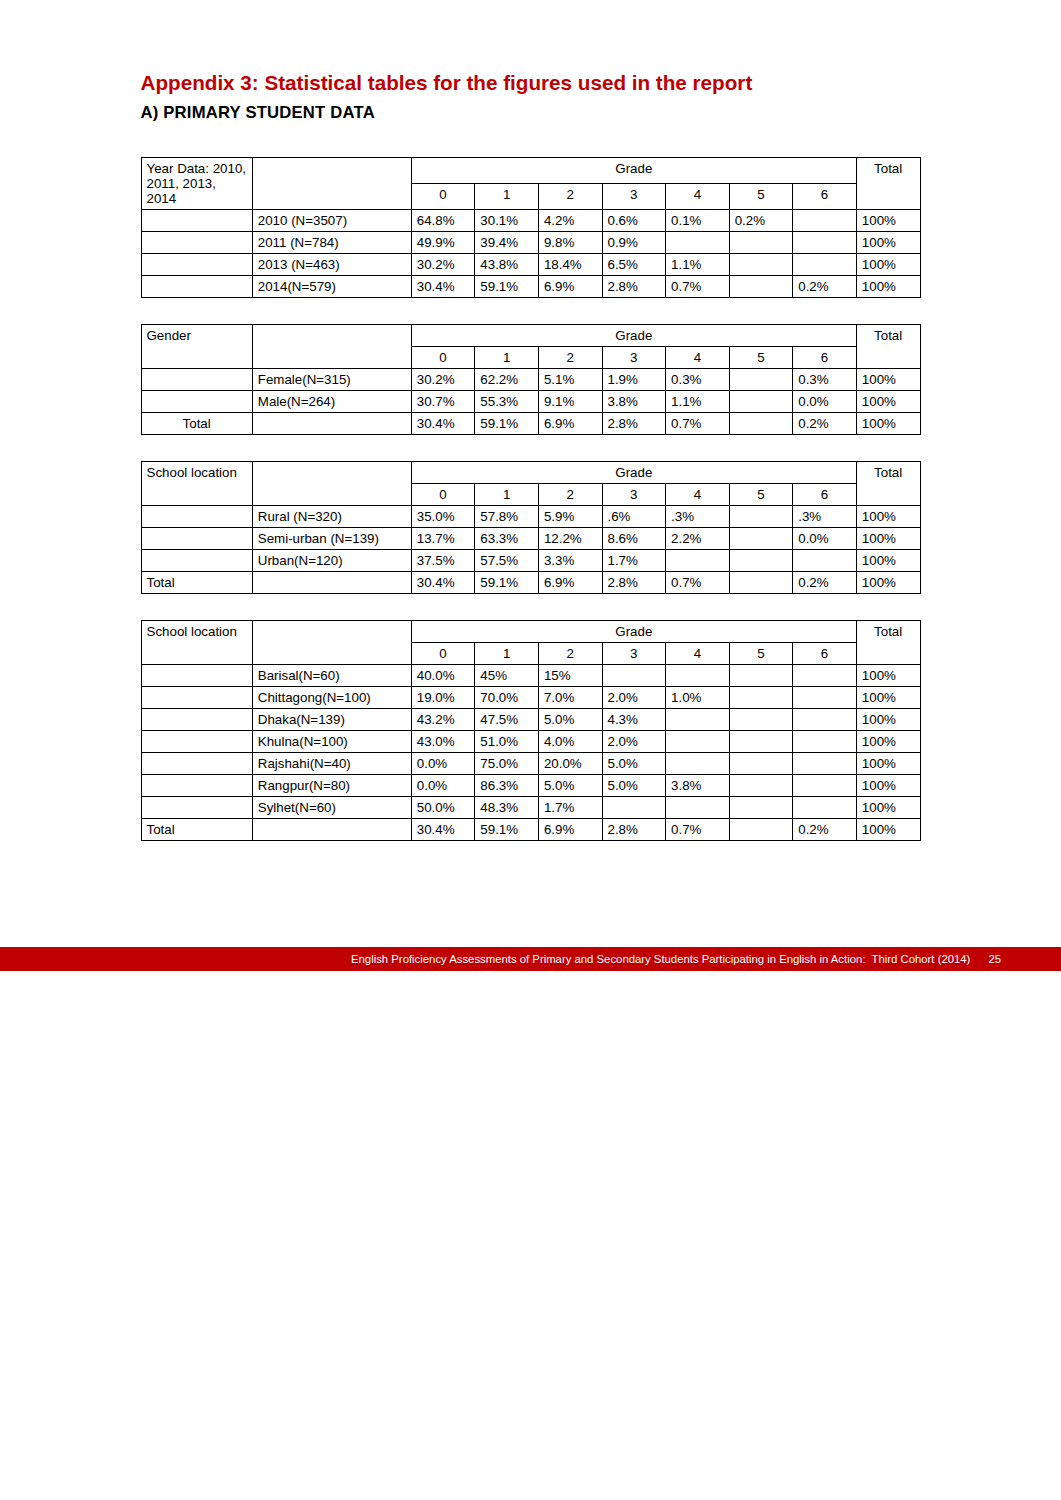Appendix 3: Statistical tables for the figures used in the report
A) PRIMARY STUDENT DATA
| Year Data: 2010, 2011, 2013, 2014 | | Grade | Total |
| 0 | 1 | 2 | 3 | 4 | 5 | 6 |
| | 2010 (N=3507) | 64.8% | 30.1% | 4.2% | 0.6% | 0.1% | 0.2% | | 100% |
| | 2011 (N=784) | 49.9% | 39.4% | 9.8% | 0.9% | | | | 100% |
| | 2013 (N=463) | 30.2% | 43.8% | 18.4% | 6.5% | 1.1% | | | 100% |
| | 2014(N=579) | 30.4% | 59.1% | 6.9% | 2.8% | 0.7% | | 0.2% | 100% |
| Gender | | Grade | Total |
| 0 | 1 | 2 | 3 | 4 | 5 | 6 |
| | Female(N=315) | 30.2% | 62.2% | 5.1% | 1.9% | 0.3% | | 0.3% | 100% |
| | Male(N=264) | 30.7% | 55.3% | 9.1% | 3.8% | 1.1% | | 0.0% | 100% |
| Total | | 30.4% | 59.1% | 6.9% | 2.8% | 0.7% | | 0.2% | 100% |
| School location | | Grade | Total |
| 0 | 1 | 2 | 3 | 4 | 5 | 6 |
| | Rural (N=320) | 35.0% | 57.8% | 5.9% | .6% | .3% | | .3% | 100% |
| | Semi-urban (N=139) | 13.7% | 63.3% | 12.2% | 8.6% | 2.2% | | 0.0% | 100% |
| | Urban(N=120) | 37.5% | 57.5% | 3.3% | 1.7% | | | | 100% |
| Total | | 30.4% | 59.1% | 6.9% | 2.8% | 0.7% | | 0.2% | 100% |
| School location | | Grade | Total |
| 0 | 1 | 2 | 3 | 4 | 5 | 6 |
| | Barisal(N=60) | 40.0% | 45% | 15% | | | | | 100% |
| | Chittagong(N=100) | 19.0% | 70.0% | 7.0% | 2.0% | 1.0% | | | 100% |
| | Dhaka(N=139) | 43.2% | 47.5% | 5.0% | 4.3% | | | | 100% |
| | Khulna(N=100) | 43.0% | 51.0% | 4.0% | 2.0% | | | | 100% |
| | Rajshahi(N=40) | 0.0% | 75.0% | 20.0% | 5.0% | | | | 100% |
| | Rangpur(N=80) | 0.0% | 86.3% | 5.0% | 5.0% | 3.8% | | | 100% |
| | Sylhet(N=60) | 50.0% | 48.3% | 1.7% | | | | | 100% |
| Total | | 30.4% | 59.1% | 6.9% | 2.8% | 0.7% | | 0.2% | 100% |
English Proficiency Assessments of Primary and Secondary Students Participating in English in Action: Third Cohort (2014) 25